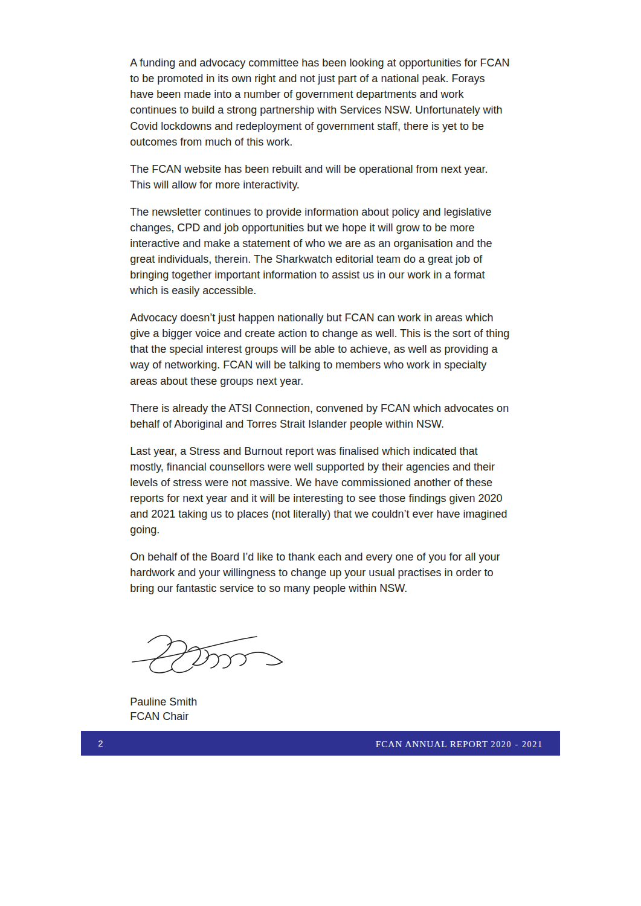A funding and advocacy committee has been looking at opportunities for FCAN to be promoted in its own right and not just part of a national peak. Forays have been made into a number of government departments and work continues to build a strong partnership with Services NSW. Unfortunately with Covid lockdowns and redeployment of government staff, there is yet to be outcomes from much of this work.
The FCAN website has been rebuilt and will be operational from next year. This will allow for more interactivity.
The newsletter continues to provide information about policy and legislative changes, CPD and job opportunities but we hope it will grow to be more interactive and make a statement of who we are as an organisation and the great individuals, therein. The Sharkwatch editorial team do a great job of bringing together important information to assist us in our work in a format which is easily accessible.
Advocacy doesn’t just happen nationally but FCAN can work in areas which give a bigger voice and create action to change as well. This is the sort of thing that the special interest groups will be able to achieve, as well as providing a way of networking. FCAN will be talking to members who work in specialty areas about these groups next year.
There is already the ATSI Connection, convened by FCAN which advocates on behalf of Aboriginal and Torres Strait Islander people within NSW.
Last year, a Stress and Burnout report was finalised which indicated that mostly, financial counsellors were well supported by their agencies and their levels of stress were not massive. We have commissioned another of these reports for next year and it will be interesting to see those findings given 2020 and 2021 taking us to places (not literally) that we couldn’t ever have imagined going.
On behalf of the Board I’d like to thank each and every one of you for all your hardwork and your willingness to change up your usual practises in order to bring our fantastic service to so many people within NSW.
Pauline Smith
FCAN Chair
2
FCAN ANNUAL REPORT 2020 - 2021